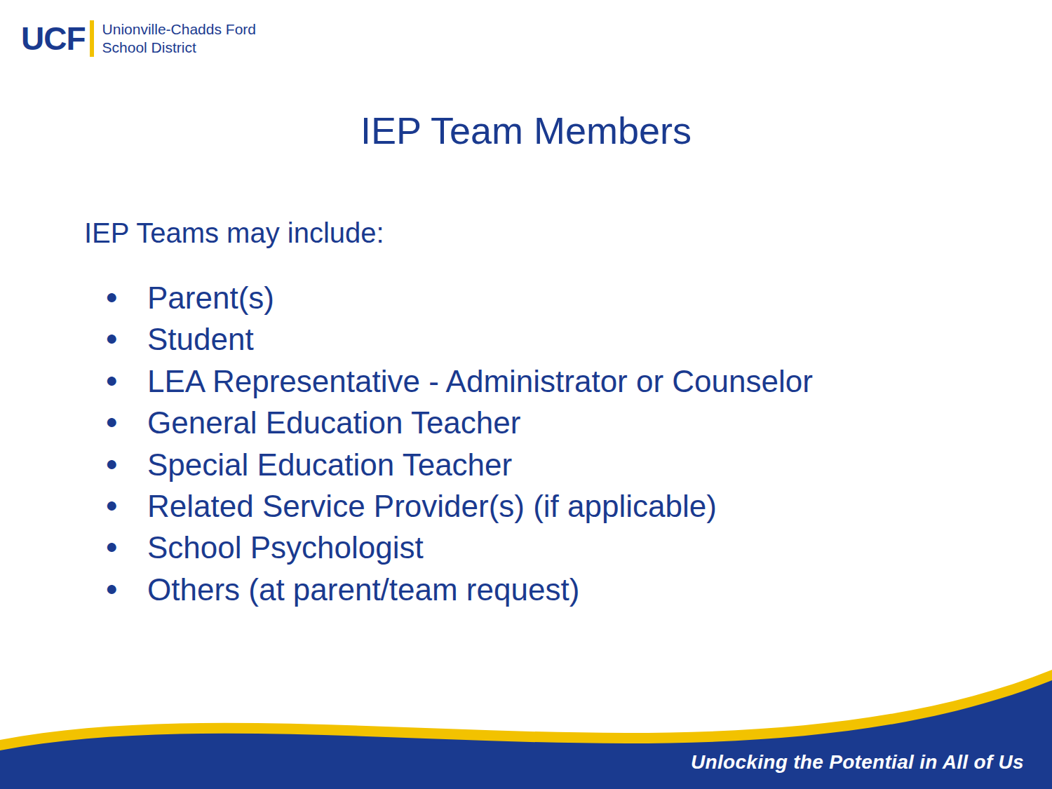UCF Unionville-Chadds Ford
School District
IEP Team Members
IEP Teams may include:
Parent(s)
Student
LEA Representative - Administrator or Counselor
General Education Teacher
Special Education Teacher
Related Service Provider(s) (if applicable)
School Psychologist
Others (at parent/team request)
Unlocking the Potential in All of Us